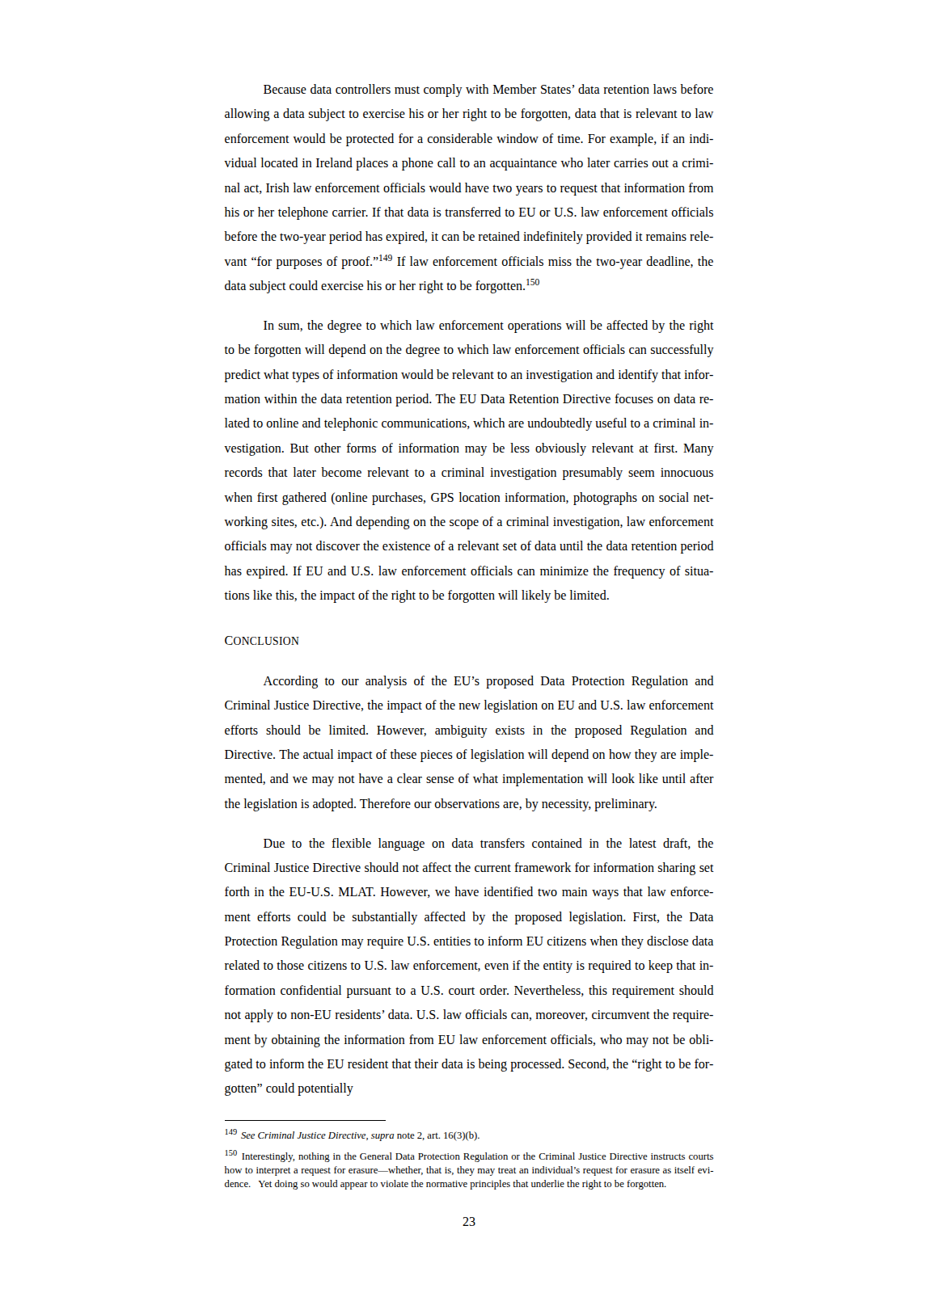Because data controllers must comply with Member States’ data retention laws before allowing a data subject to exercise his or her right to be forgotten, data that is relevant to law enforcement would be protected for a considerable window of time. For example, if an individual located in Ireland places a phone call to an acquaintance who later carries out a criminal act, Irish law enforcement officials would have two years to request that information from his or her telephone carrier. If that data is transferred to EU or U.S. law enforcement officials before the two-year period has expired, it can be retained indefinitely provided it remains relevant “for purposes of proof.”149 If law enforcement officials miss the two-year deadline, the data subject could exercise his or her right to be forgotten.150
In sum, the degree to which law enforcement operations will be affected by the right to be forgotten will depend on the degree to which law enforcement officials can successfully predict what types of information would be relevant to an investigation and identify that information within the data retention period. The EU Data Retention Directive focuses on data related to online and telephonic communications, which are undoubtedly useful to a criminal investigation. But other forms of information may be less obviously relevant at first. Many records that later become relevant to a criminal investigation presumably seem innocuous when first gathered (online purchases, GPS location information, photographs on social networking sites, etc.). And depending on the scope of a criminal investigation, law enforcement officials may not discover the existence of a relevant set of data until the data retention period has expired. If EU and U.S. law enforcement officials can minimize the frequency of situations like this, the impact of the right to be forgotten will likely be limited.
CONCLUSION
According to our analysis of the EU’s proposed Data Protection Regulation and Criminal Justice Directive, the impact of the new legislation on EU and U.S. law enforcement efforts should be limited. However, ambiguity exists in the proposed Regulation and Directive. The actual impact of these pieces of legislation will depend on how they are implemented, and we may not have a clear sense of what implementation will look like until after the legislation is adopted. Therefore our observations are, by necessity, preliminary.
Due to the flexible language on data transfers contained in the latest draft, the Criminal Justice Directive should not affect the current framework for information sharing set forth in the EU-U.S. MLAT. However, we have identified two main ways that law enforcement efforts could be substantially affected by the proposed legislation. First, the Data Protection Regulation may require U.S. entities to inform EU citizens when they disclose data related to those citizens to U.S. law enforcement, even if the entity is required to keep that information confidential pursuant to a U.S. court order. Nevertheless, this requirement should not apply to non-EU residents’ data. U.S. law officials can, moreover, circumvent the requirement by obtaining the information from EU law enforcement officials, who may not be obligated to inform the EU resident that their data is being processed. Second, the “right to be forgotten” could potentially
149 See Criminal Justice Directive, supra note 2, art. 16(3)(b).
150 Interestingly, nothing in the General Data Protection Regulation or the Criminal Justice Directive instructs courts how to interpret a request for erasure—whether, that is, they may treat an individual’s request for erasure as itself evidence. Yet doing so would appear to violate the normative principles that underlie the right to be forgotten.
23